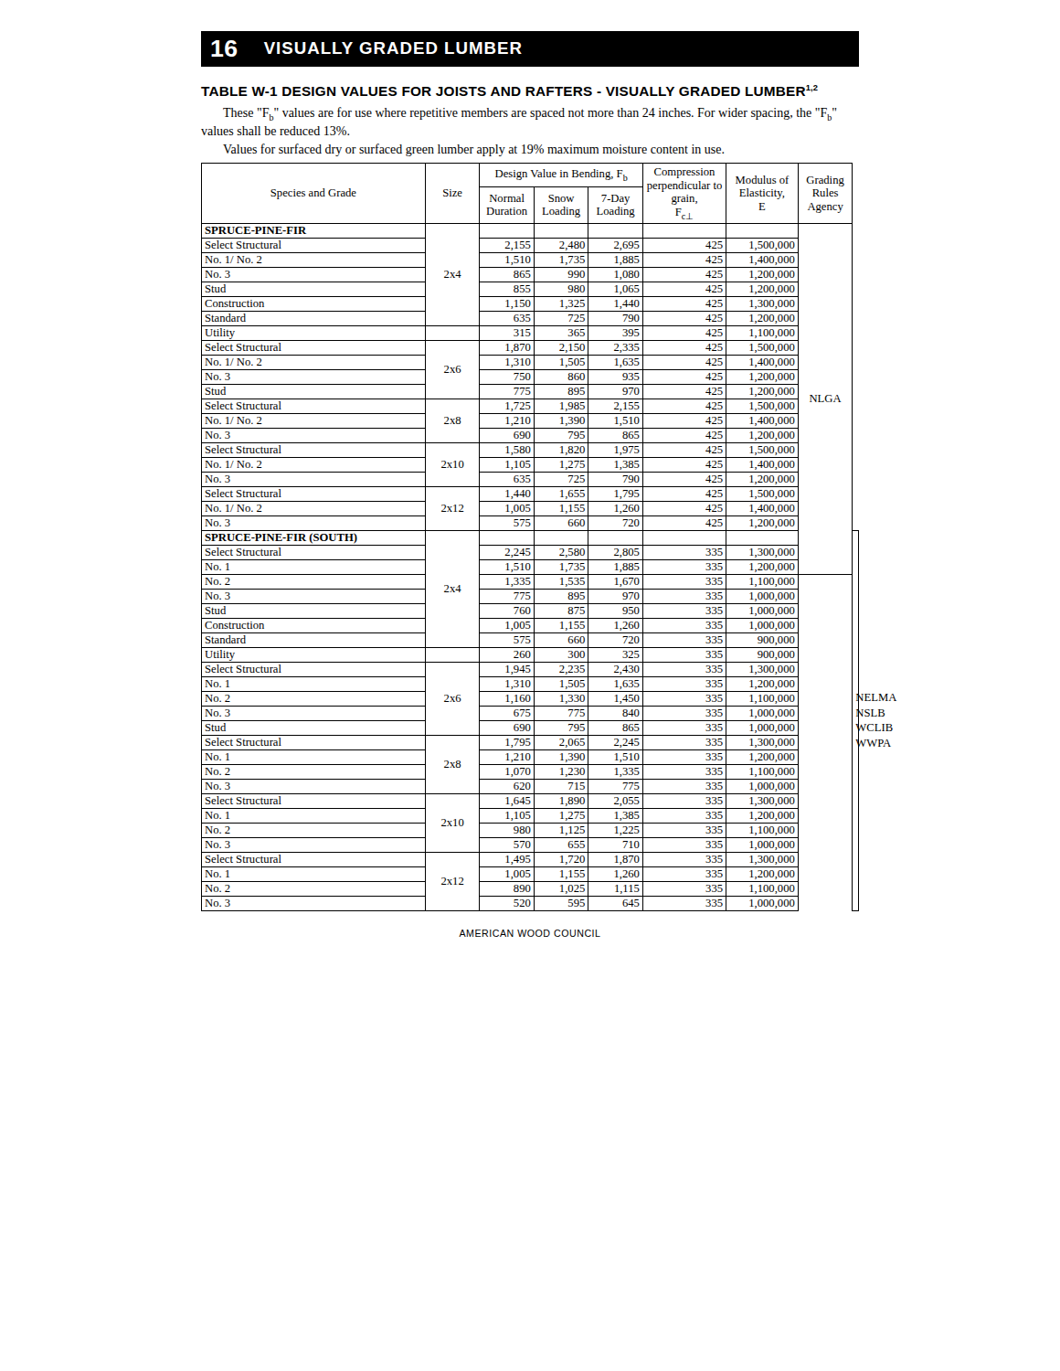16 VISUALLY GRADED LUMBER
TABLE W-1 DESIGN VALUES FOR JOISTS AND RAFTERS - VISUALLY GRADED LUMBER1,2
These "Fb" values are for use where repetitive members are spaced not more than 24 inches. For wider spacing, the "Fb" values shall be reduced 13%.
Values for surfaced dry or surfaced green lumber apply at 19% maximum moisture content in use.
| Species and Grade | Size | Design Value in Bending, F b | Compression perpendicular to grain, F c⊥ | Modulus of Elasticity, E | Grading Rules Agency |
| --- | --- | --- | --- | --- | --- |
| Normal Duration | Snow Loading | 7-Day Loading |
| SPRUCE-PINE-FIR | 2x4 | | | | | | NLGA |
| Select Structural | 2,155 | 2,480 | 2,695 | 425 | 1,500,000 |
| No. 1/ No. 2 | 1,510 | 1,735 | 1,885 | 425 | 1,400,000 |
| No. 3 | 865 | 990 | 1,080 | 425 | 1,200,000 |
| Stud | 855 | 980 | 1,065 | 425 | 1,200,000 |
| Construction | 1,150 | 1,325 | 1,440 | 425 | 1,300,000 |
| Standard | 635 | 725 | 790 | 425 | 1,200,000 |
| Utility | | 315 | 365 | 395 | 425 | 1,100,000 |
| Select Structural | 2x6 | 1,870 | 2,150 | 2,335 | 425 | 1,500,000 |
| No. 1/ No. 2 | 1,310 | 1,505 | 1,635 | 425 | 1,400,000 |
| No. 3 | 750 | 860 | 935 | 425 | 1,200,000 |
| Stud | 775 | 895 | 970 | 425 | 1,200,000 |
| Select Structural | 2x8 | 1,725 | 1,985 | 2,155 | 425 | 1,500,000 |
| No. 1/ No. 2 | 1,210 | 1,390 | 1,510 | 425 | 1,400,000 |
| No. 3 | 690 | 795 | 865 | 425 | 1,200,000 |
| Select Structural | 2x10 | 1,580 | 1,820 | 1,975 | 425 | 1,500,000 |
| No. 1/ No. 2 | 1,105 | 1,275 | 1,385 | 425 | 1,400,000 |
| No. 3 | 635 | 725 | 790 | 425 | 1,200,000 |
| Select Structural | 2x12 | 1,440 | 1,655 | 1,795 | 425 | 1,500,000 |
| No. 1/ No. 2 | 1,005 | 1,155 | 1,260 | 425 | 1,400,000 |
| No. 3 | 575 | 660 | 720 | 425 | 1,200,000 |
| SPRUCE-PINE-FIR (SOUTH) | 2x4 | | | | | | NELMA NSLB WCLIB WWPA |
| Select Structural | 2,245 | 2,580 | 2,805 | 335 | 1,300,000 |
| No. 1 | 1,510 | 1,735 | 1,885 | 335 | 1,200,000 |
| No. 2 | 1,335 | 1,535 | 1,670 | 335 | 1,100,000 |
| No. 3 | 775 | 895 | 970 | 335 | 1,000,000 |
| Stud | 760 | 875 | 950 | 335 | 1,000,000 |
| Construction | 1,005 | 1,155 | 1,260 | 335 | 1,000,000 |
| Standard | 575 | 660 | 720 | 335 | 900,000 |
| Utility | | 260 | 300 | 325 | 335 | 900,000 |
| Select Structural | 2x6 | 1,945 | 2,235 | 2,430 | 335 | 1,300,000 |
| No. 1 | 1,310 | 1,505 | 1,635 | 335 | 1,200,000 |
| No. 2 | 1,160 | 1,330 | 1,450 | 335 | 1,100,000 |
| No. 3 | 675 | 775 | 840 | 335 | 1,000,000 |
| Stud | 690 | 795 | 865 | 335 | 1,000,000 |
| Select Structural | 2x8 | 1,795 | 2,065 | 2,245 | 335 | 1,300,000 |
| No. 1 | 1,210 | 1,390 | 1,510 | 335 | 1,200,000 |
| No. 2 | 1,070 | 1,230 | 1,335 | 335 | 1,100,000 |
| No. 3 | 620 | 715 | 775 | 335 | 1,000,000 |
| Select Structural | 2x10 | 1,645 | 1,890 | 2,055 | 335 | 1,300,000 |
| No. 1 | 1,105 | 1,275 | 1,385 | 335 | 1,200,000 |
| No. 2 | 980 | 1,125 | 1,225 | 335 | 1,100,000 |
| No. 3 | 570 | 655 | 710 | 335 | 1,000,000 |
| Select Structural | 2x12 | 1,495 | 1,720 | 1,870 | 335 | 1,300,000 |
| No. 1 | 1,005 | 1,155 | 1,260 | 335 | 1,200,000 |
| No. 2 | 890 | 1,025 | 1,115 | 335 | 1,100,000 |
| No. 3 | 520 | 595 | 645 | 335 | 1,000,000 |
AMERICAN WOOD COUNCIL